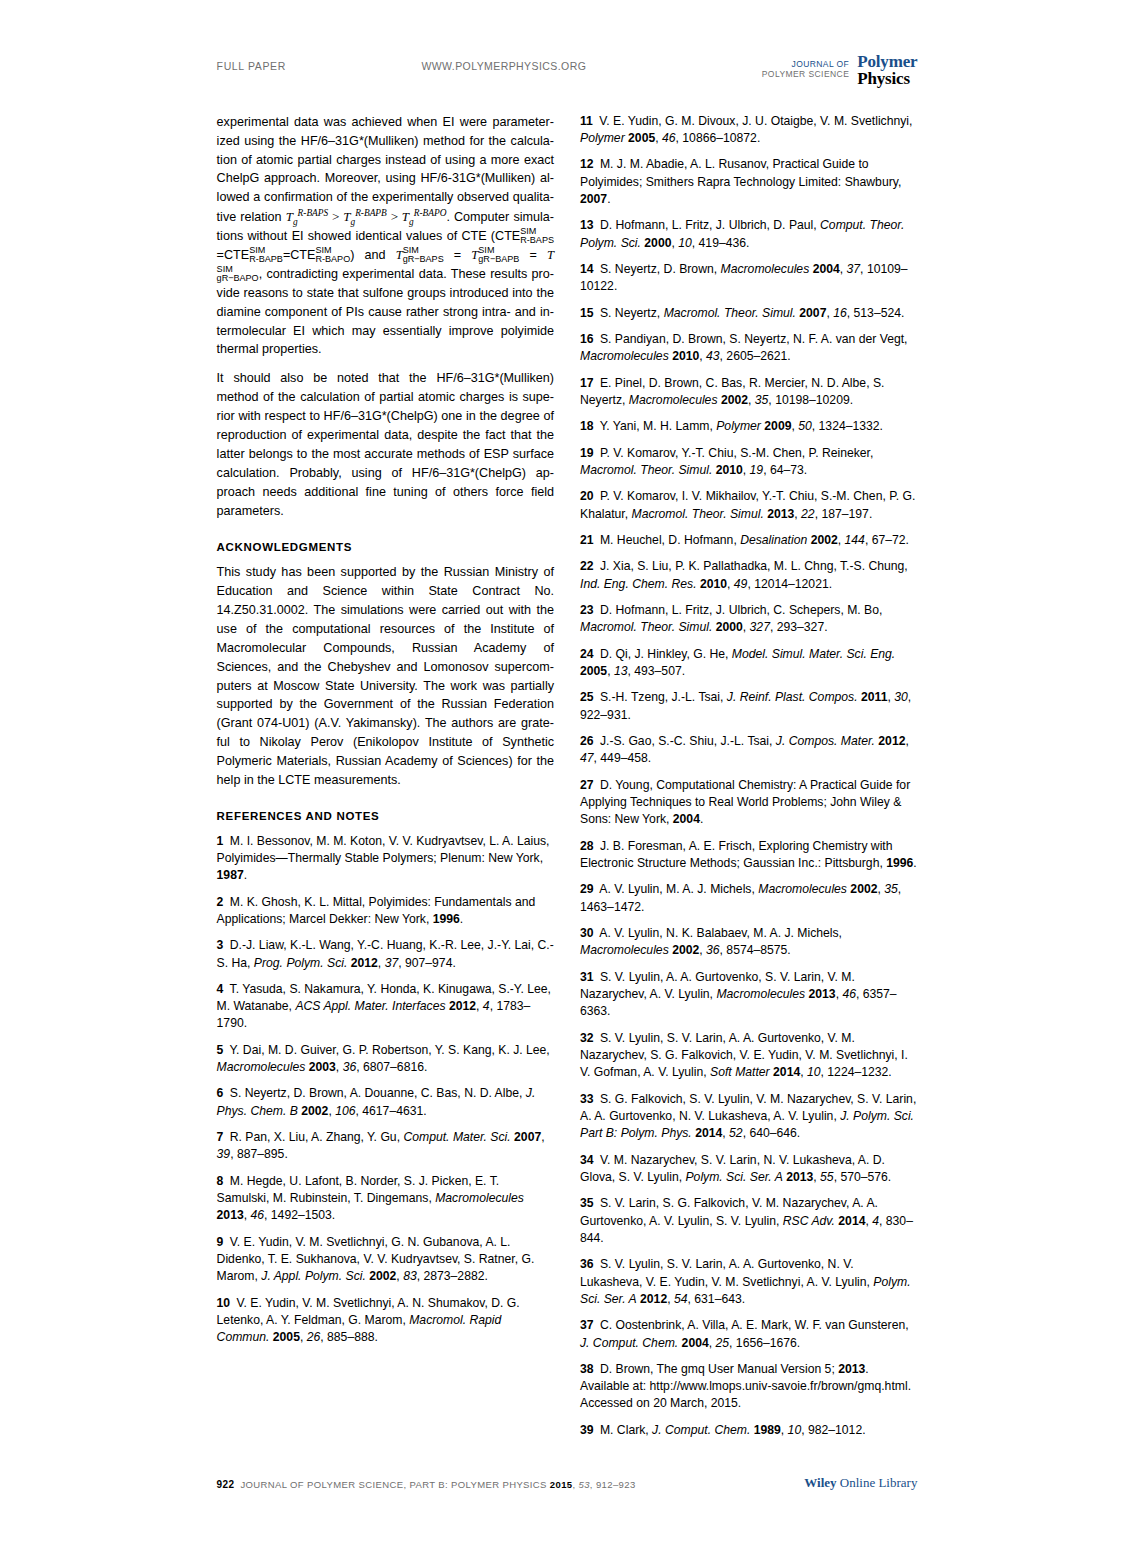Full Paper
www.polymerphysics.org
Journal of
Polymer Science
Polymer Physics
experimental data was achieved when EI were parameterized using the HF/6–31G*(Mulliken) method for the calculation of atomic partial charges instead of using a more exact ChelpG approach. Moreover, using HF/6-31G*(Mulliken) allowed a confirmation of the experimentally observed qualitative relation TgR-BAPS > TgR-BAPB > TgR-BAPO. Computer simulations without EI showed identical values of CTE (CTESIM R-BAPS=CTESIM R-BAPB=CTESIM R-BAPO) and TSIM gR−BAPS = TSIM gR−BAPB = TSIM gR−BAPO, contradicting experimental data. These results provide reasons to state that sulfone groups introduced into the diamine component of PIs cause rather strong intra- and intermolecular EI which may essentially improve polyimide thermal properties.
It should also be noted that the HF/6–31G*(Mulliken) method of the calculation of partial atomic charges is superior with respect to HF/6–31G*(ChelpG) one in the degree of reproduction of experimental data, despite the fact that the latter belongs to the most accurate methods of ESP surface calculation. Probably, using of HF/6–31G*(ChelpG) approach needs additional fine tuning of others force field parameters.
Acknowledgments
This study has been supported by the Russian Ministry of Education and Science within State Contract No. 14.Z50.31.0002. The simulations were carried out with the use of the computational resources of the Institute of Macromolecular Compounds, Russian Academy of Sciences, and the Chebyshev and Lomonosov supercomputers at Moscow State University. The work was partially supported by the Government of the Russian Federation (Grant 074-U01) (A.V. Yakimansky). The authors are grateful to Nikolay Perov (Enikolopov Institute of Synthetic Polymeric Materials, Russian Academy of Sciences) for the help in the LCTE measurements.
References and Notes
1 M. I. Bessonov, M. M. Koton, V. V. Kudryavtsev, L. A. Laius, Polyimides—Thermally Stable Polymers; Plenum: New York, 1987.
2 M. K. Ghosh, K. L. Mittal, Polyimides: Fundamentals and Applications; Marcel Dekker: New York, 1996.
3 D.-J. Liaw, K.-L. Wang, Y.-C. Huang, K.-R. Lee, J.-Y. Lai, C.-S. Ha, Prog. Polym. Sci. 2012, 37, 907–974.
4 T. Yasuda, S. Nakamura, Y. Honda, K. Kinugawa, S.-Y. Lee, M. Watanabe, ACS Appl. Mater. Interfaces 2012, 4, 1783–1790.
5 Y. Dai, M. D. Guiver, G. P. Robertson, Y. S. Kang, K. J. Lee, Macromolecules 2003, 36, 6807–6816.
6 S. Neyertz, D. Brown, A. Douanne, C. Bas, N. D. Albe, J. Phys. Chem. B 2002, 106, 4617–4631.
7 R. Pan, X. Liu, A. Zhang, Y. Gu, Comput. Mater. Sci. 2007, 39, 887–895.
8 M. Hegde, U. Lafont, B. Norder, S. J. Picken, E. T. Samulski, M. Rubinstein, T. Dingemans, Macromolecules 2013, 46, 1492–1503.
9 V. E. Yudin, V. M. Svetlichnyi, G. N. Gubanova, A. L. Didenko, T. E. Sukhanova, V. V. Kudryavtsev, S. Ratner, G. Marom, J. Appl. Polym. Sci. 2002, 83, 2873–2882.
10 V. E. Yudin, V. M. Svetlichnyi, A. N. Shumakov, D. G. Letenko, A. Y. Feldman, G. Marom, Macromol. Rapid Commun. 2005, 26, 885–888.
11 V. E. Yudin, G. M. Divoux, J. U. Otaigbe, V. M. Svetlichnyi, Polymer 2005, 46, 10866–10872.
12 M. J. M. Abadie, A. L. Rusanov, Practical Guide to Polyimides; Smithers Rapra Technology Limited: Shawbury, 2007.
13 D. Hofmann, L. Fritz, J. Ulbrich, D. Paul, Comput. Theor. Polym. Sci. 2000, 10, 419–436.
14 S. Neyertz, D. Brown, Macromolecules 2004, 37, 10109–10122.
15 S. Neyertz, Macromol. Theor. Simul. 2007, 16, 513–524.
16 S. Pandiyan, D. Brown, S. Neyertz, N. F. A. van der Vegt, Macromolecules 2010, 43, 2605–2621.
17 E. Pinel, D. Brown, C. Bas, R. Mercier, N. D. Albe, S. Neyertz, Macromolecules 2002, 35, 10198–10209.
18 Y. Yani, M. H. Lamm, Polymer 2009, 50, 1324–1332.
19 P. V. Komarov, Y.-T. Chiu, S.-M. Chen, P. Reineker, Macromol. Theor. Simul. 2010, 19, 64–73.
20 P. V. Komarov, I. V. Mikhailov, Y.-T. Chiu, S.-M. Chen, P. G. Khalatur, Macromol. Theor. Simul. 2013, 22, 187–197.
21 M. Heuchel, D. Hofmann, Desalination 2002, 144, 67–72.
22 J. Xia, S. Liu, P. K. Pallathadka, M. L. Chng, T.-S. Chung, Ind. Eng. Chem. Res. 2010, 49, 12014–12021.
23 D. Hofmann, L. Fritz, J. Ulbrich, C. Schepers, M. Bo, Macromol. Theor. Simul. 2000, 327, 293–327.
24 D. Qi, J. Hinkley, G. He, Model. Simul. Mater. Sci. Eng. 2005, 13, 493–507.
25 S.-H. Tzeng, J.-L. Tsai, J. Reinf. Plast. Compos. 2011, 30, 922–931.
26 J.-S. Gao, S.-C. Shiu, J.-L. Tsai, J. Compos. Mater. 2012, 47, 449–458.
27 D. Young, Computational Chemistry: A Practical Guide for Applying Techniques to Real World Problems; John Wiley & Sons: New York, 2004.
28 J. B. Foresman, A. E. Frisch, Exploring Chemistry with Electronic Structure Methods; Gaussian Inc.: Pittsburgh, 1996.
29 A. V. Lyulin, M. A. J. Michels, Macromolecules 2002, 35, 1463–1472.
30 A. V. Lyulin, N. K. Balabaev, M. A. J. Michels, Macromolecules 2002, 36, 8574–8575.
31 S. V. Lyulin, A. A. Gurtovenko, S. V. Larin, V. M. Nazarychev, A. V. Lyulin, Macromolecules 2013, 46, 6357–6363.
32 S. V. Lyulin, S. V. Larin, A. A. Gurtovenko, V. M. Nazarychev, S. G. Falkovich, V. E. Yudin, V. M. Svetlichnyi, I. V. Gofman, A. V. Lyulin, Soft Matter 2014, 10, 1224–1232.
33 S. G. Falkovich, S. V. Lyulin, V. M. Nazarychev, S. V. Larin, A. A. Gurtovenko, N. V. Lukasheva, A. V. Lyulin, J. Polym. Sci. Part B: Polym. Phys. 2014, 52, 640–646.
34 V. M. Nazarychev, S. V. Larin, N. V. Lukasheva, A. D. Glova, S. V. Lyulin, Polym. Sci. Ser. A 2013, 55, 570–576.
35 S. V. Larin, S. G. Falkovich, V. M. Nazarychev, A. A. Gurtovenko, A. V. Lyulin, S. V. Lyulin, RSC Adv. 2014, 4, 830–844.
36 S. V. Lyulin, S. V. Larin, A. A. Gurtovenko, N. V. Lukasheva, V. E. Yudin, V. M. Svetlichnyi, A. V. Lyulin, Polym. Sci. Ser. A 2012, 54, 631–643.
37 C. Oostenbrink, A. Villa, A. E. Mark, W. F. van Gunsteren, J. Comput. Chem. 2004, 25, 1656–1676.
38 D. Brown, The gmq User Manual Version 5; 2013. Available at: http://www.lmops.univ-savoie.fr/brown/gmq.html. Accessed on 20 March, 2015.
39 M. Clark, J. Comput. Chem. 1989, 10, 982–1012.
922 Journal of Polymer Science, Part B: Polymer Physics 2015, 53, 912–923
Wiley Online Library